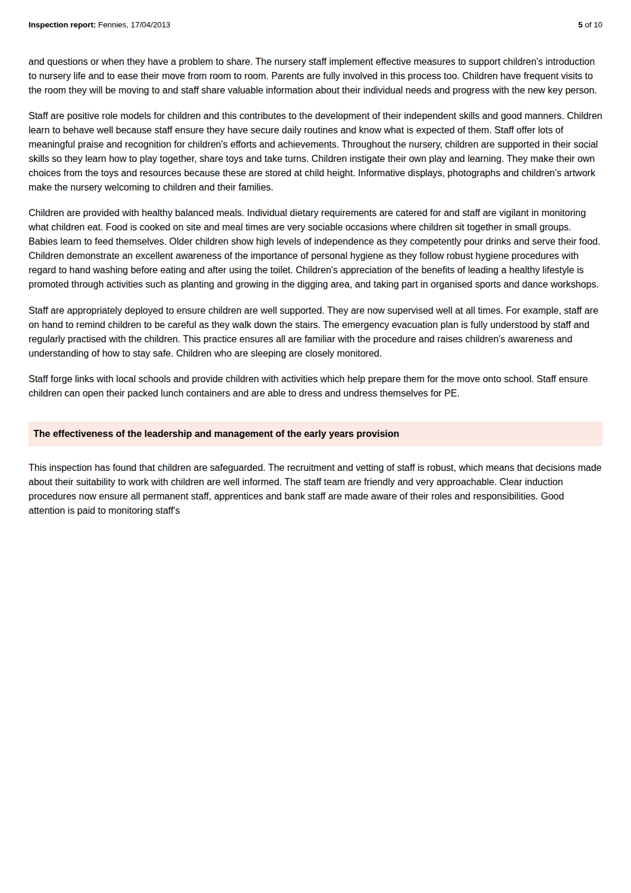Inspection report: Fennies, 17/04/2013
5 of 10
and questions or when they have a problem to share. The nursery staff implement effective measures to support children's introduction to nursery life and to ease their move from room to room. Parents are fully involved in this process too. Children have frequent visits to the room they will be moving to and staff share valuable information about their individual needs and progress with the new key person.
Staff are positive role models for children and this contributes to the development of their independent skills and good manners. Children learn to behave well because staff ensure they have secure daily routines and know what is expected of them. Staff offer lots of meaningful praise and recognition for children's efforts and achievements. Throughout the nursery, children are supported in their social skills so they learn how to play together, share toys and take turns. Children instigate their own play and learning. They make their own choices from the toys and resources because these are stored at child height. Informative displays, photographs and children's artwork make the nursery welcoming to children and their families.
Children are provided with healthy balanced meals. Individual dietary requirements are catered for and staff are vigilant in monitoring what children eat. Food is cooked on site and meal times are very sociable occasions where children sit together in small groups. Babies learn to feed themselves. Older children show high levels of independence as they competently pour drinks and serve their food. Children demonstrate an excellent awareness of the importance of personal hygiene as they follow robust hygiene procedures with regard to hand washing before eating and after using the toilet. Children's appreciation of the benefits of leading a healthy lifestyle is promoted through activities such as planting and growing in the digging area, and taking part in organised sports and dance workshops.
Staff are appropriately deployed to ensure children are well supported. They are now supervised well at all times. For example, staff are on hand to remind children to be careful as they walk down the stairs. The emergency evacuation plan is fully understood by staff and regularly practised with the children. This practice ensures all are familiar with the procedure and raises children's awareness and understanding of how to stay safe. Children who are sleeping are closely monitored.
Staff forge links with local schools and provide children with activities which help prepare them for the move onto school. Staff ensure children can open their packed lunch containers and are able to dress and undress themselves for PE.
The effectiveness of the leadership and management of the early years provision
This inspection has found that children are safeguarded. The recruitment and vetting of staff is robust, which means that decisions made about their suitability to work with children are well informed. The staff team are friendly and very approachable. Clear induction procedures now ensure all permanent staff, apprentices and bank staff are made aware of their roles and responsibilities. Good attention is paid to monitoring staff's